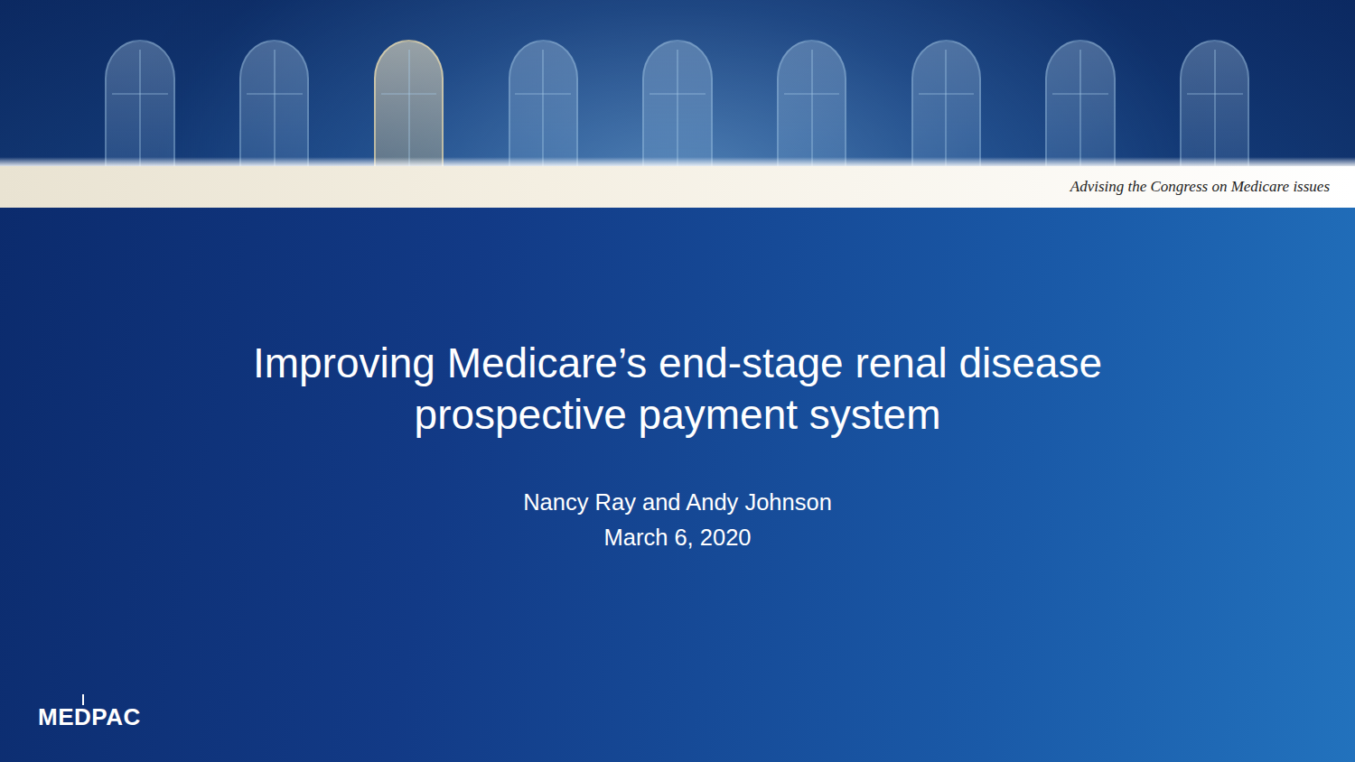Advising the Congress on Medicare issues
Improving Medicare’s end-stage renal disease prospective payment system
Nancy Ray and Andy Johnson
March 6, 2020
MEDPAC